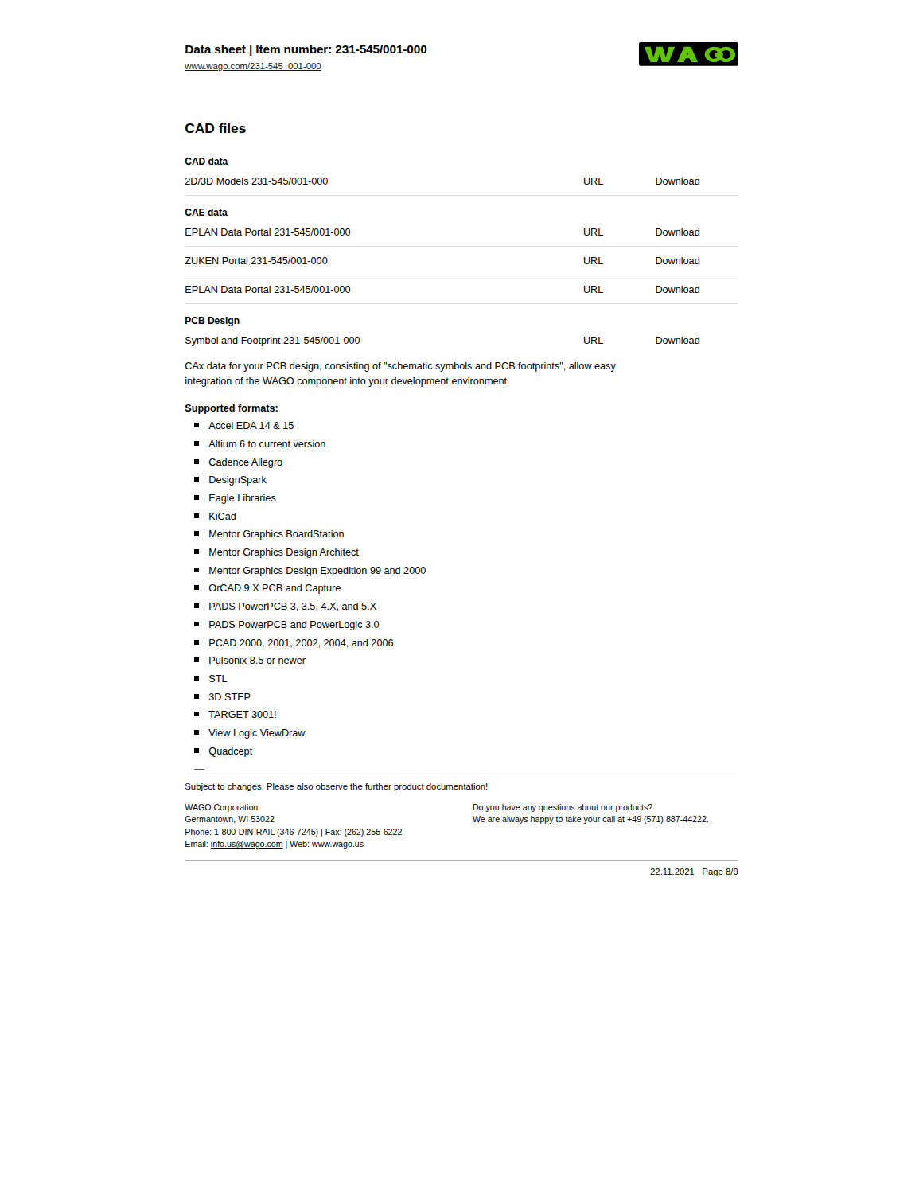Data sheet | Item number: 231-545/001-000
www.wago.com/231-545_001-000
CAD files
| CAD data |
| 2D/3D Models 231-545/001-000 | URL | Download |
| CAE data |
| EPLAN Data Portal 231-545/001-000 | URL | Download |
| ZUKEN Portal 231-545/001-000 | URL | Download |
| EPLAN Data Portal 231-545/001-000 | URL | Download |
| PCB Design |
| Symbol and Footprint 231-545/001-000 | URL | Download |
CAx data for your PCB design, consisting of "schematic symbols and PCB footprints", allow easy integration of the WAGO component into your development environment.
Supported formats:
Accel EDA 14 & 15
Altium 6 to current version
Cadence Allegro
DesignSpark
Eagle Libraries
KiCad
Mentor Graphics BoardStation
Mentor Graphics Design Architect
Mentor Graphics Design Expedition 99 and 2000
OrCAD 9.X PCB and Capture
PADS PowerPCB 3, 3.5, 4.X, and 5.X
PADS PowerPCB and PowerLogic 3.0
PCAD 2000, 2001, 2002, 2004, and 2006
Pulsonix 8.5 or newer
STL
3D STEP
TARGET 3001!
View Logic ViewDraw
Quadcept
—
Subject to changes. Please also observe the further product documentation!
WAGO Corporation
Germantown, WI 53022
Phone: 1-800-DIN-RAIL (346-7245) | Fax: (262) 255-6222
Email: info.us@wago.com | Web: www.wago.us
Do you have any questions about our products?
We are always happy to take your call at +49 (571) 887-44222.
22.11.2021 Page 8/9